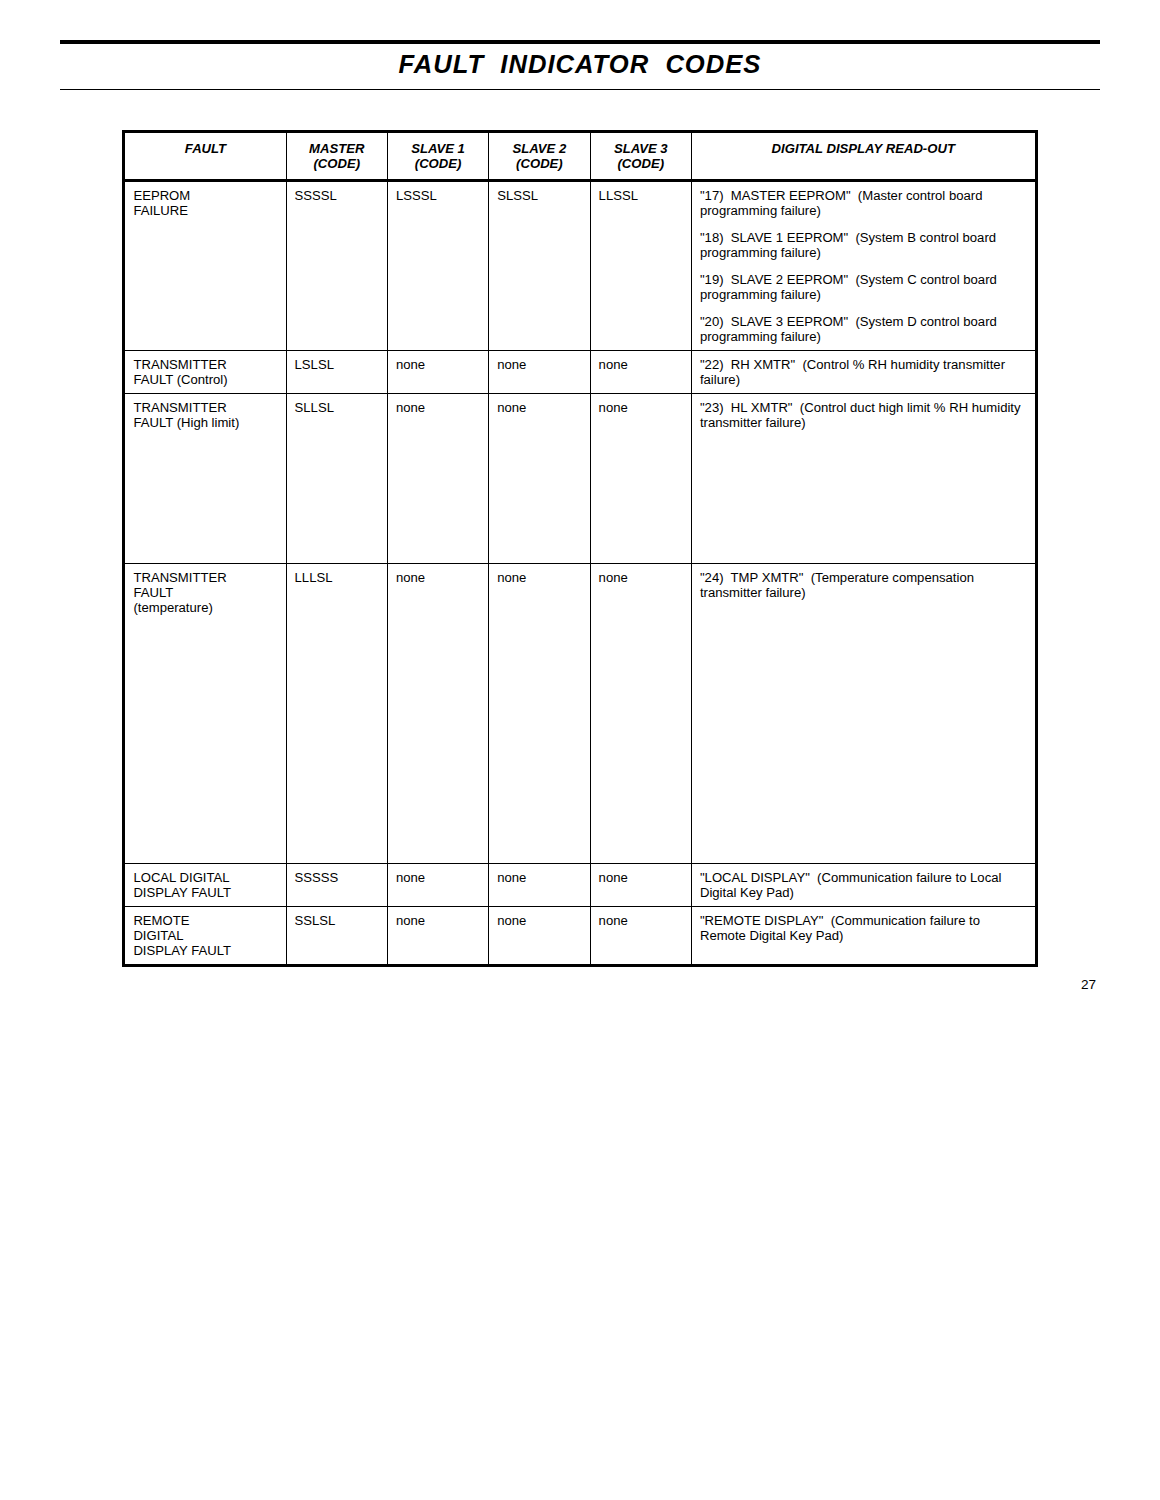FAULT INDICATOR CODES
| FAULT | MASTER (CODE) | SLAVE 1 (CODE) | SLAVE 2 (CODE) | SLAVE 3 (CODE) | DIGITAL DISPLAY READ-OUT |
| --- | --- | --- | --- | --- | --- |
| EEPROM FAILURE | SSSSL | LSSSL | SLSSL | LLSSL | "17) MASTER EEPROM" (Master control board programming failure) "18) SLAVE 1 EEPROM" (System B control board programming failure) "19) SLAVE 2 EEPROM" (System C control board programming failure) "20) SLAVE 3 EEPROM" (System D control board programming failure) |
| TRANSMITTER FAULT (Control) | LSLSL | none | none | none | "22) RH XMTR" (Control % RH humidity transmitter failure) |
| TRANSMITTER FAULT (High limit) | SLLSL | none | none | none | "23) HL XMTR" (Control duct high limit % RH humidity transmitter failure) |
| TRANSMITTER FAULT (temperature) | LLLSL | none | none | none | "24) TMP XMTR" (Temperature compensation transmitter failure) |
| LOCAL DIGITAL DISPLAY FAULT | SSSSS | none | none | none | "LOCAL DISPLAY" (Communication failure to Local Digital Key Pad) |
| REMOTE DIGITAL DISPLAY FAULT | SSLSL | none | none | none | "REMOTE DISPLAY" (Communication failure to Remote Digital Key Pad) |
27